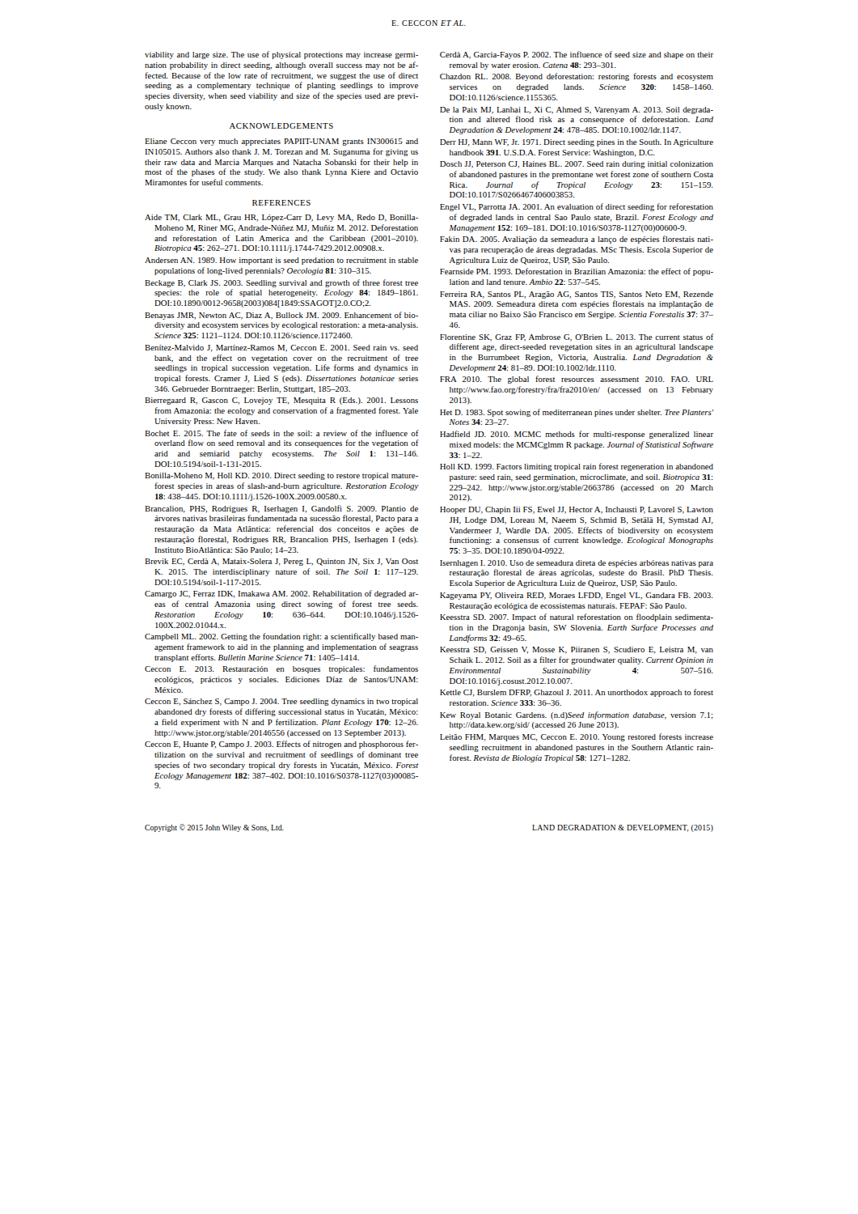E. CECCON ET AL.
viability and large size. The use of physical protections may increase germination probability in direct seeding, although overall success may not be affected. Because of the low rate of recruitment, we suggest the use of direct seeding as a complementary technique of planting seedlings to improve species diversity, when seed viability and size of the species used are previously known.
ACKNOWLEDGEMENTS
Eliane Ceccon very much appreciates PAPIIT-UNAM grants IN300615 and IN105015. Authors also thank J. M. Torezan and M. Suganuma for giving us their raw data and Marcia Marques and Natacha Sobanski for their help in most of the phases of the study. We also thank Lynna Kiere and Octavio Miramontes for useful comments.
REFERENCES
Aide TM, Clark ML, Grau HR, López-Carr D, Levy MA, Redo D, Bonilla-Moheno M, Riner MG, Andrade-Núñez MJ, Muñiz M. 2012. Deforestation and reforestation of Latin America and the Caribbean (2001–2010). Biotropica 45: 262–271. DOI:10.1111/j.1744-7429.2012.00908.x.
Andersen AN. 1989. How important is seed predation to recruitment in stable populations of long-lived perennials? Oecologia 81: 310–315.
Beckage B, Clark JS. 2003. Seedling survival and growth of three forest tree species: the role of spatial heterogeneity. Ecology 84: 1849–1861. DOI:10.1890/0012-9658(2003)084[1849:SSAGOT]2.0.CO;2.
Benayas JMR, Newton AC, Diaz A, Bullock JM. 2009. Enhancement of biodiversity and ecosystem services by ecological restoration: a meta-analysis. Science 325: 1121–1124. DOI:10.1126/science.1172460.
Benítez-Malvido J, Martínez-Ramos M, Ceccon E. 2001. Seed rain vs. seed bank, and the effect on vegetation cover on the recruitment of tree seedlings in tropical succession vegetation. Life forms and dynamics in tropical forests. Cramer J, Lied S (eds). Dissertationes botanicae series 346. Gebrueder Borntraeger: Berlin, Stuttgart, 185–203.
Bierregaard R, Gascon C, Lovejoy TE, Mesquita R (Eds.). 2001. Lessons from Amazonia: the ecology and conservation of a fragmented forest. Yale University Press: New Haven.
Bochet E. 2015. The fate of seeds in the soil: a review of the influence of overland flow on seed removal and its consequences for the vegetation of arid and semiarid patchy ecosystems. The Soil 1: 131–146. DOI:10.5194/soil-1-131-2015.
Bonilla-Moheno M, Holl KD. 2010. Direct seeding to restore tropical mature-forest species in areas of slash-and-burn agriculture. Restoration Ecology 18: 438–445. DOI:10.1111/j.1526-100X.2009.00580.x.
Brancalion, PHS, Rodrigues R, Iserhagen I, Gandolfi S. 2009. Plantio de árvores nativas brasileiras fundamentada na sucessão florestal, Pacto para a restauração da Mata Atlântica: referencial dos conceitos e ações de restauração florestal, Rodrigues RR, Brancalion PHS, Iserhagen I (eds). Instituto BioAtlântica: São Paulo; 14–23.
Brevik EC, Cerdà A, Mataix-Solera J, Pereg L, Quinton JN, Six J, Van Oost K. 2015. The interdisciplinary nature of soil. The Soil 1: 117–129. DOI:10.5194/soil-1-117-2015.
Camargo JC, Ferraz IDK, Imakawa AM. 2002. Rehabilitation of degraded areas of central Amazonia using direct sowing of forest tree seeds. Restoration Ecology 10: 636–644. DOI:10.1046/j.1526-100X.2002.01044.x.
Campbell ML. 2002. Getting the foundation right: a scientifically based management framework to aid in the planning and implementation of seagrass transplant efforts. Bulletin Marine Science 71: 1405–1414.
Ceccon E. 2013. Restauración en bosques tropicales: fundamentos ecológicos, prácticos y sociales. Ediciones Díaz de Santos/UNAM: México.
Ceccon E, Sánchez S, Campo J. 2004. Tree seedling dynamics in two tropical abandoned dry forests of differing successional status in Yucatán, México: a field experiment with N and P fertilization. Plant Ecology 170: 12–26. http://www.jstor.org/stable/20146556 (accessed on 13 September 2013).
Ceccon E, Huante P, Campo J. 2003. Effects of nitrogen and phosphorous fertilization on the survival and recruitment of seedlings of dominant tree species of two secondary tropical dry forests in Yucatán, México. Forest Ecology Management 182: 387–402. DOI:10.1016/S0378-1127(03)00085-9.
Cerdà A, Garcia-Fayos P. 2002. The influence of seed size and shape on their removal by water erosion. Catena 48: 293–301.
Chazdon RL. 2008. Beyond deforestation: restoring forests and ecosystem services on degraded lands. Science 320: 1458–1460. DOI:10.1126/science.1155365.
De la Paix MJ, Lanhai L, Xi C, Ahmed S, Varenyam A. 2013. Soil degradation and altered flood risk as a consequence of deforestation. Land Degradation & Development 24: 478–485. DOI:10.1002/ldr.1147.
Derr HJ, Mann WF, Jr. 1971. Direct seeding pines in the South. In Agriculture handbook 391. U.S.D.A. Forest Service: Washington, D.C.
Dosch JJ, Peterson CJ, Haines BL. 2007. Seed rain during initial colonization of abandoned pastures in the premontane wet forest zone of southern Costa Rica. Journal of Tropical Ecology 23: 151–159. DOI:10.1017/S0266467406003853.
Engel VL, Parrotta JA. 2001. An evaluation of direct seeding for reforestation of degraded lands in central Sao Paulo state, Brazil. Forest Ecology and Management 152: 169–181. DOI:10.1016/S0378-1127(00)00600-9.
Fakin DA. 2005. Avaliação da semeadura a lanço de espécies florestais nativas para recuperação de áreas degradadas. MSc Thesis. Escola Superior de Agricultura Luiz de Queiroz, USP, São Paulo.
Fearnside PM. 1993. Deforestation in Brazilian Amazonia: the effect of population and land tenure. Ambio 22: 537–545.
Ferreira RA, Santos PL, Aragão AG, Santos TIS, Santos Neto EM, Rezende MAS. 2009. Semeadura direta com espécies florestais na implantação de mata ciliar no Baixo São Francisco em Sergipe. Scientia Forestalis 37: 37–46.
Florentine SK, Graz FP, Ambrose G, O'Brien L. 2013. The current status of different age, direct-seeded revegetation sites in an agricultural landscape in the Burrumbeet Region, Victoria, Australia. Land Degradation & Development 24: 81–89. DOI:10.1002/ldr.1110.
FRA 2010. The global forest resources assessment 2010. FAO. URL http://www.fao.org/forestry/fra/fra2010/en/ (accessed on 13 February 2013).
Het D. 1983. Spot sowing of mediterranean pines under shelter. Tree Planters' Notes 34: 23–27.
Hadfield JD. 2010. MCMC methods for multi-response generalized linear mixed models: the MCMCglmm R package. Journal of Statistical Software 33: 1–22.
Holl KD. 1999. Factors limiting tropical rain forest regeneration in abandoned pasture: seed rain, seed germination, microclimate, and soil. Biotropica 31: 229–242. http://www.jstor.org/stable/2663786 (accessed on 20 March 2012).
Hooper DU, Chapin Iii FS, Ewel JJ, Hector A, Inchausti P, Lavorel S, Lawton JH, Lodge DM, Loreau M, Naeem S, Schmid B, Setälä H, Symstad AJ, Vandermeer J, Wardle DA. 2005. Effects of biodiversity on ecosystem functioning: a consensus of current knowledge. Ecological Monographs 75: 3–35. DOI:10.1890/04-0922.
Isernhagen I. 2010. Uso de semeadura direta de espécies arbóreas nativas para restauração florestal de áreas agrícolas, sudeste do Brasil. PhD Thesis. Escola Superior de Agricultura Luiz de Queiroz, USP, São Paulo.
Kageyama PY, Oliveira RED, Moraes LFDD, Engel VL, Gandara FB. 2003. Restauração ecológica de ecossistemas naturais. FEPAF: São Paulo.
Keesstra SD. 2007. Impact of natural reforestation on floodplain sedimentation in the Dragonja basin, SW Slovenia. Earth Surface Processes and Landforms 32: 49–65.
Keesstra SD, Geissen V, Mosse K, Piiranen S, Scudiero E, Leistra M, van Schaik L. 2012. Soil as a filter for groundwater quality. Current Opinion in Environmental Sustainability 4: 507–516. DOI:10.1016/j.cosust.2012.10.007.
Kettle CJ, Burslem DFRP, Ghazoul J. 2011. An unorthodox approach to forest restoration. Science 333: 36–36.
Kew Royal Botanic Gardens. (n.d)Seed information database, version 7.1; http://data.kew.org/sid/ (accessed 26 June 2013).
Leitão FHM, Marques MC, Ceccon E. 2010. Young restored forests increase seedling recruitment in abandoned pastures in the Southern Atlantic rainforest. Revista de Biología Tropical 58: 1271–1282.
Copyright © 2015 John Wiley & Sons, Ltd.
LAND DEGRADATION & DEVELOPMENT, (2015)